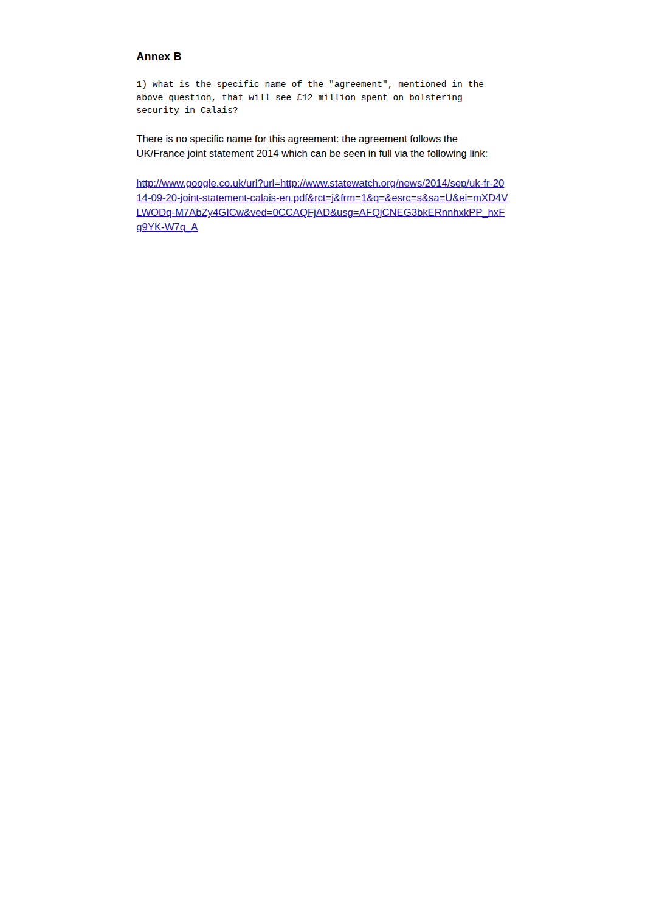Annex B
1) what is the specific name of the "agreement", mentioned in the above question, that will see £12 million spent on bolstering security in Calais?
There is no specific name for this agreement: the agreement follows the UK/France joint statement 2014 which can be seen in full via the following link:
http://www.google.co.uk/url?url=http://www.statewatch.org/news/2014/sep/uk-fr-2014-09-20-joint-statement-calais-en.pdf&rct=j&frm=1&q=&esrc=s&sa=U&ei=mXD4VLWODq-M7AbZy4GICw&ved=0CCAQFjAD&usg=AFQjCNEG3bkERnnhxkPP_hxFg9YK-W7q_A